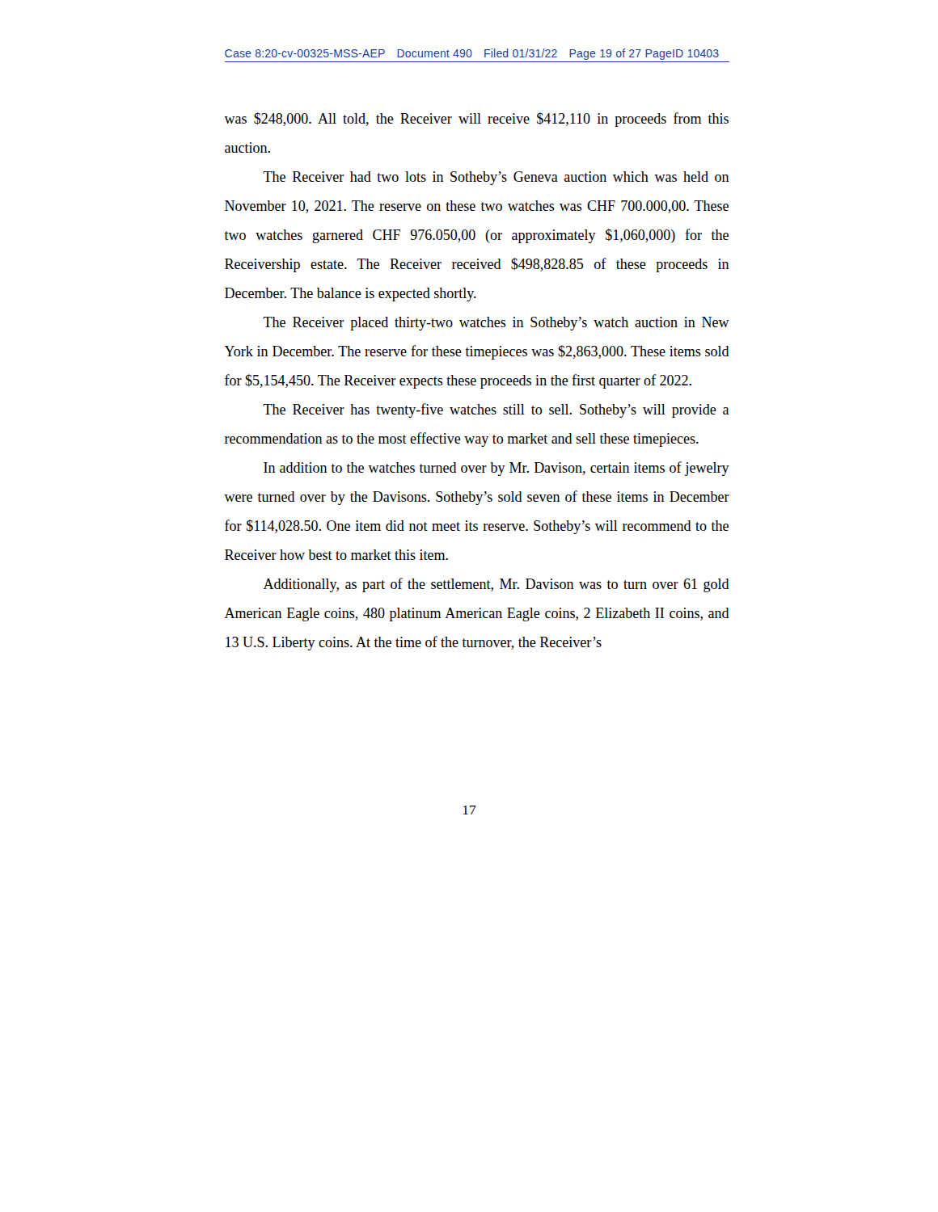Case 8:20-cv-00325-MSS-AEP Document 490 Filed 01/31/22 Page 19 of 27 PageID 10403
was $248,000. All told, the Receiver will receive $412,110 in proceeds from this auction.
The Receiver had two lots in Sotheby’s Geneva auction which was held on November 10, 2021. The reserve on these two watches was CHF 700.000,00. These two watches garnered CHF 976.050,00 (or approximately $1,060,000) for the Receivership estate. The Receiver received $498,828.85 of these proceeds in December. The balance is expected shortly.
The Receiver placed thirty-two watches in Sotheby’s watch auction in New York in December. The reserve for these timepieces was $2,863,000. These items sold for $5,154,450. The Receiver expects these proceeds in the first quarter of 2022.
The Receiver has twenty-five watches still to sell. Sotheby’s will provide a recommendation as to the most effective way to market and sell these timepieces.
In addition to the watches turned over by Mr. Davison, certain items of jewelry were turned over by the Davisons. Sotheby’s sold seven of these items in December for $114,028.50. One item did not meet its reserve. Sotheby’s will recommend to the Receiver how best to market this item.
Additionally, as part of the settlement, Mr. Davison was to turn over 61 gold American Eagle coins, 480 platinum American Eagle coins, 2 Elizabeth II coins, and 13 U.S. Liberty coins. At the time of the turnover, the Receiver’s
17